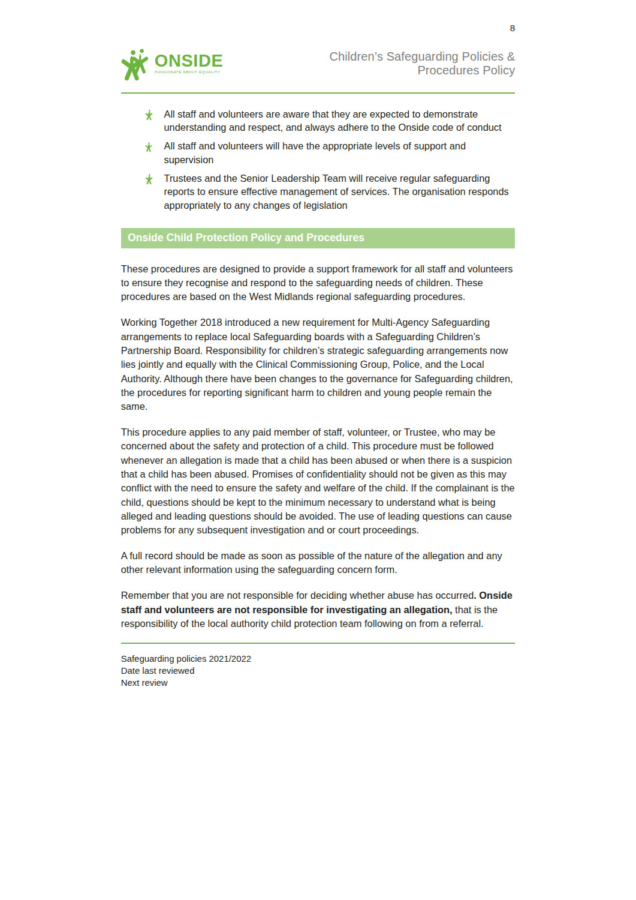8
ONSIDE PASSIONATE ABOUT EQUALITY
Children’s Safeguarding Policies & Procedures Policy
All staff and volunteers are aware that they are expected to demonstrate understanding and respect, and always adhere to the Onside code of conduct
All staff and volunteers will have the appropriate levels of support and supervision
Trustees and the Senior Leadership Team will receive regular safeguarding reports to ensure effective management of services. The organisation responds appropriately to any changes of legislation
Onside Child Protection Policy and Procedures
These procedures are designed to provide a support framework for all staff and volunteers to ensure they recognise and respond to the safeguarding needs of children. These procedures are based on the West Midlands regional safeguarding procedures.
Working Together 2018 introduced a new requirement for Multi-Agency Safeguarding arrangements to replace local Safeguarding boards with a Safeguarding Children’s Partnership Board. Responsibility for children’s strategic safeguarding arrangements now lies jointly and equally with the Clinical Commissioning Group, Police, and the Local Authority. Although there have been changes to the governance for Safeguarding children, the procedures for reporting significant harm to children and young people remain the same.
This procedure applies to any paid member of staff, volunteer, or Trustee, who may be concerned about the safety and protection of a child. This procedure must be followed whenever an allegation is made that a child has been abused or when there is a suspicion that a child has been abused. Promises of confidentiality should not be given as this may conflict with the need to ensure the safety and welfare of the child. If the complainant is the child, questions should be kept to the minimum necessary to understand what is being alleged and leading questions should be avoided. The use of leading questions can cause problems for any subsequent investigation and or court proceedings.
A full record should be made as soon as possible of the nature of the allegation and any other relevant information using the safeguarding concern form.
Remember that you are not responsible for deciding whether abuse has occurred. Onside staff and volunteers are not responsible for investigating an allegation, that is the responsibility of the local authority child protection team following on from a referral.
Safeguarding policies 2021/2022
Date last reviewed
Next review